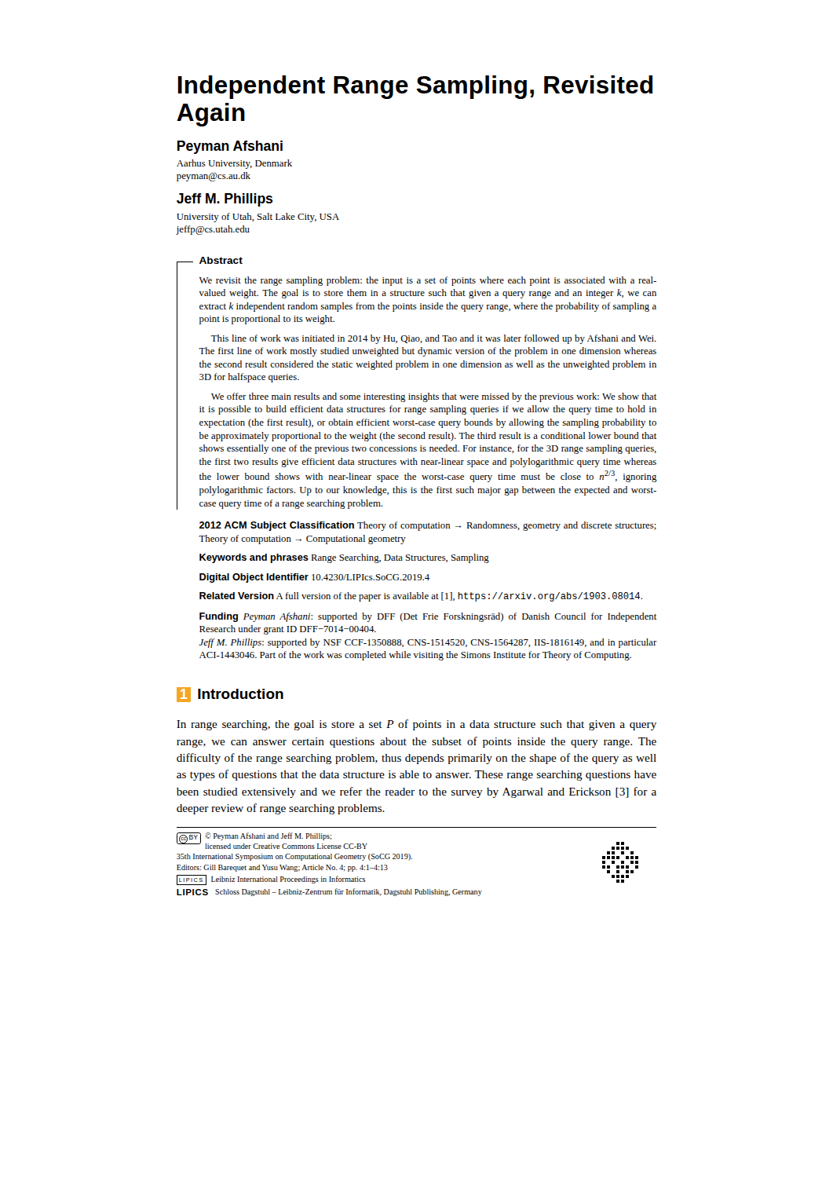Independent Range Sampling, Revisited Again
Peyman Afshani
Aarhus University, Denmark
peyman@cs.au.dk
Jeff M. Phillips
University of Utah, Salt Lake City, USA
jeffp@cs.utah.edu
Abstract
We revisit the range sampling problem: the input is a set of points where each point is associated with a real-valued weight. The goal is to store them in a structure such that given a query range and an integer k, we can extract k independent random samples from the points inside the query range, where the probability of sampling a point is proportional to its weight.
This line of work was initiated in 2014 by Hu, Qiao, and Tao and it was later followed up by Afshani and Wei. The first line of work mostly studied unweighted but dynamic version of the problem in one dimension whereas the second result considered the static weighted problem in one dimension as well as the unweighted problem in 3D for halfspace queries.
We offer three main results and some interesting insights that were missed by the previous work: We show that it is possible to build efficient data structures for range sampling queries if we allow the query time to hold in expectation (the first result), or obtain efficient worst-case query bounds by allowing the sampling probability to be approximately proportional to the weight (the second result). The third result is a conditional lower bound that shows essentially one of the previous two concessions is needed. For instance, for the 3D range sampling queries, the first two results give efficient data structures with near-linear space and polylogarithmic query time whereas the lower bound shows with near-linear space the worst-case query time must be close to n2/3, ignoring polylogarithmic factors. Up to our knowledge, this is the first such major gap between the expected and worst-case query time of a range searching problem.
2012 ACM Subject Classification Theory of computation → Randomness, geometry and discrete structures; Theory of computation → Computational geometry
Keywords and phrases Range Searching, Data Structures, Sampling
Digital Object Identifier 10.4230/LIPIcs.SoCG.2019.4
Related Version A full version of the paper is available at [1], https://arxiv.org/abs/1903.08014.
Funding Peyman Afshani: supported by DFF (Det Frie Forskningsräd) of Danish Council for Independent Research under grant ID DFF−7014−00404.
Jeff M. Phillips: supported by NSF CCF-1350888, CNS-1514520, CNS-1564287, IIS-1816149, and in particular ACI-1443046. Part of the work was completed while visiting the Simons Institute for Theory of Computing.
1 Introduction
In range searching, the goal is store a set P of points in a data structure such that given a query range, we can answer certain questions about the subset of points inside the query range. The difficulty of the range searching problem, thus depends primarily on the shape of the query as well as types of questions that the data structure is able to answer. These range searching questions have been studied extensively and we refer the reader to the survey by Agarwal and Erickson [3] for a deeper review of range searching problems.
cc BY
© Peyman Afshani and Jeff M. Phillips;
licensed under Creative Commons License CC-BY
35th International Symposium on Computational Geometry (SoCG 2019).
Editors: Gill Barequet and Yusu Wang; Article No. 4; pp. 4:1–4:13
LIPICS Leibniz International Proceedings in Informatics
LIPICS Schloss Dagstuhl – Leibniz-Zentrum für Informatik, Dagstuhl Publishing, Germany